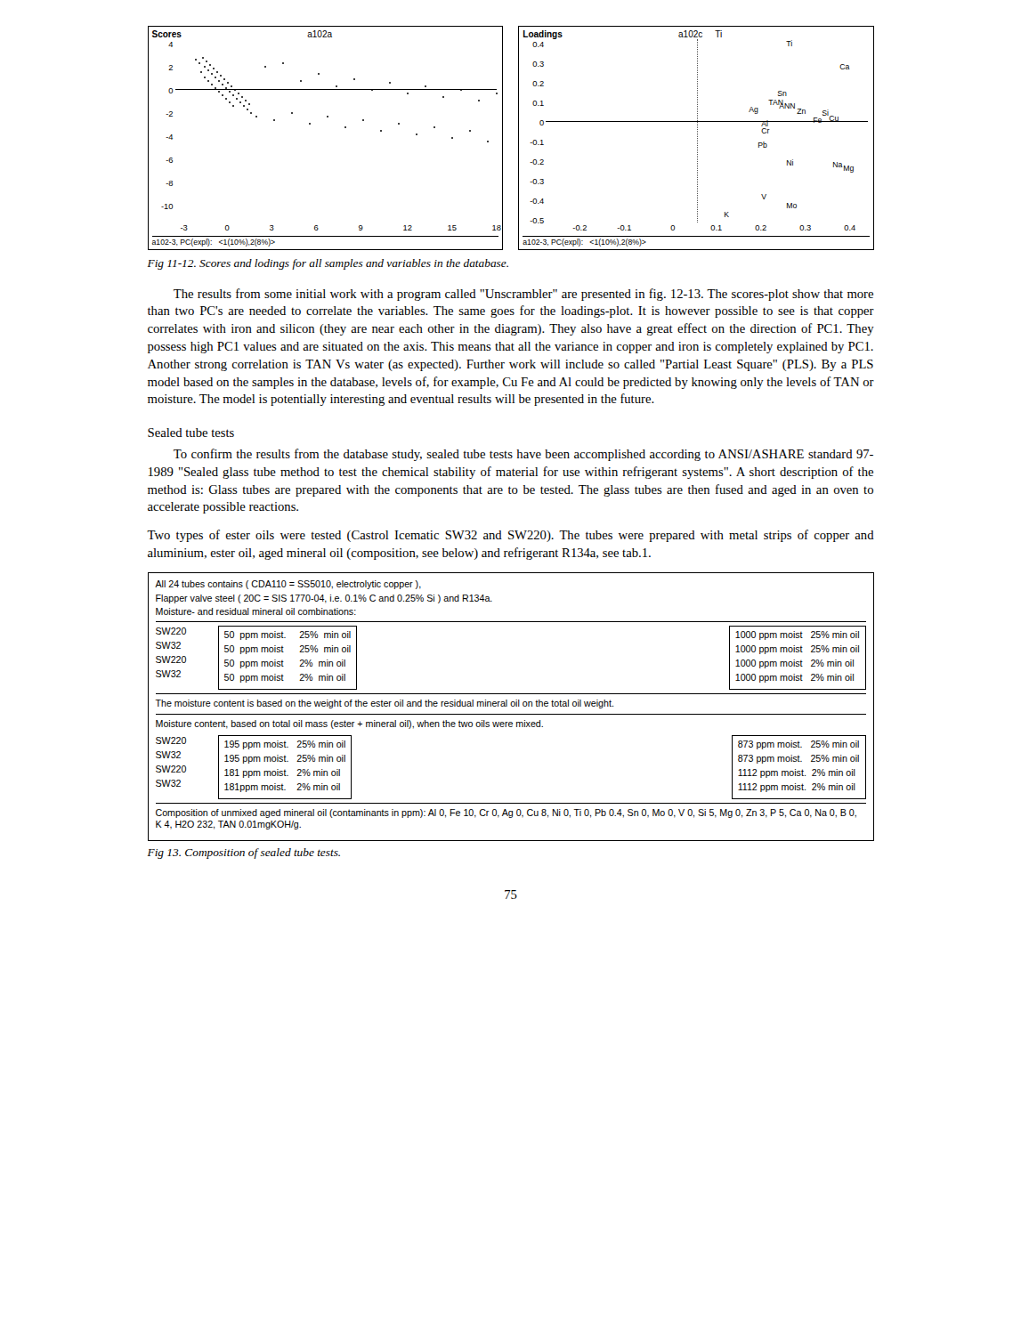Scores
a102a
4
2
0
-2
-4
-6
-8
-10
-3
0
3
6
9
12
15
18
a102-3, PC(expl): <1(10%),2(8%)>
Loadings
a102c Ti
0.4
0.3
0.2
0.1
0
-0.1
-0.2
-0.3
-0.4
-0.5
Ti
Ca
Sn
TAN
ANN
Ag
Zn
Si
Cu
Fe
Al
Cr
Pb
Ni
Na
Mg
B
V
Mo
K
-0.2
-0.1
0
0.1
0.2
0.3
0.4
0.5
a102-3, PC(expl): <1(10%),2(8%)>
Fig 11-12. Scores and lodings for all samples and variables in the database.
The results from some initial work with a program called "Unscrambler" are presented in fig. 12-13. The scores-plot show that more than two PC's are needed to correlate the variables. The same goes for the loadings-plot. It is however possible to see is that copper correlates with iron and silicon (they are near each other in the diagram). They also have a great effect on the direction of PC1. They possess high PC1 values and are situated on the axis. This means that all the variance in copper and iron is completely explained by PC1. Another strong correlation is TAN Vs water (as expected). Further work will include so called "Partial Least Square" (PLS). By a PLS model based on the samples in the database, levels of, for example, Cu Fe and Al could be predicted by knowing only the levels of TAN or moisture. The model is potentially interesting and eventual results will be presented in the future.
Sealed tube tests
To confirm the results from the database study, sealed tube tests have been accomplished according to ANSI/ASHARE standard 97-1989 "Sealed glass tube method to test the chemical stability of material for use within refrigerant systems". A short description of the method is: Glass tubes are prepared with the components that are to be tested. The glass tubes are then fused and aged in an oven to accelerate possible reactions.
Two types of ester oils were tested (Castrol Icematic SW32 and SW220). The tubes were prepared with metal strips of copper and aluminium, ester oil, aged mineral oil (composition, see below) and refrigerant R134a, see tab.1.
All 24 tubes contains ( CDA110 = SS5010, electrolytic copper ),
Flapper valve steel ( 20C = SIS 1770-04, i.e. 0.1% C and 0.25% Si ) and R134a.
Moisture- and residual mineral oil combinations:
SW220
SW32
SW220
SW32
50 ppm moist. 25% min oil
50 ppm moist 25% min oil
50 ppm moist 2% min oil
50 ppm moist 2% min oil
1000 ppm moist 25% min oil
1000 ppm moist 25% min oil
1000 ppm moist 2% min oil
1000 ppm moist 2% min oil
The moisture content is based on the weight of the ester oil and the residual mineral oil on the total oil weight.
Moisture content, based on total oil mass (ester + mineral oil), when the two oils were mixed.
SW220
SW32
SW220
SW32
195 ppm moist. 25% min oil
195 ppm moist. 25% min oil
181 ppm moist. 2% min oil
181ppm moist. 2% min oil
873 ppm moist. 25% min oil
873 ppm moist. 25% min oil
1112 ppm moist. 2% min oil
1112 ppm moist. 2% min oil
Composition of unmixed aged mineral oil (contaminants in ppm): Al 0, Fe 10, Cr 0, Ag 0, Cu 8, Ni 0, Ti 0, Pb 0.4, Sn 0, Mo 0, V 0, Si 5, Mg 0, Zn 3, P 5, Ca 0, Na 0, B 0, K 4, H2O 232, TAN 0.01mgKOH/g.
Fig 13. Composition of sealed tube tests.
75